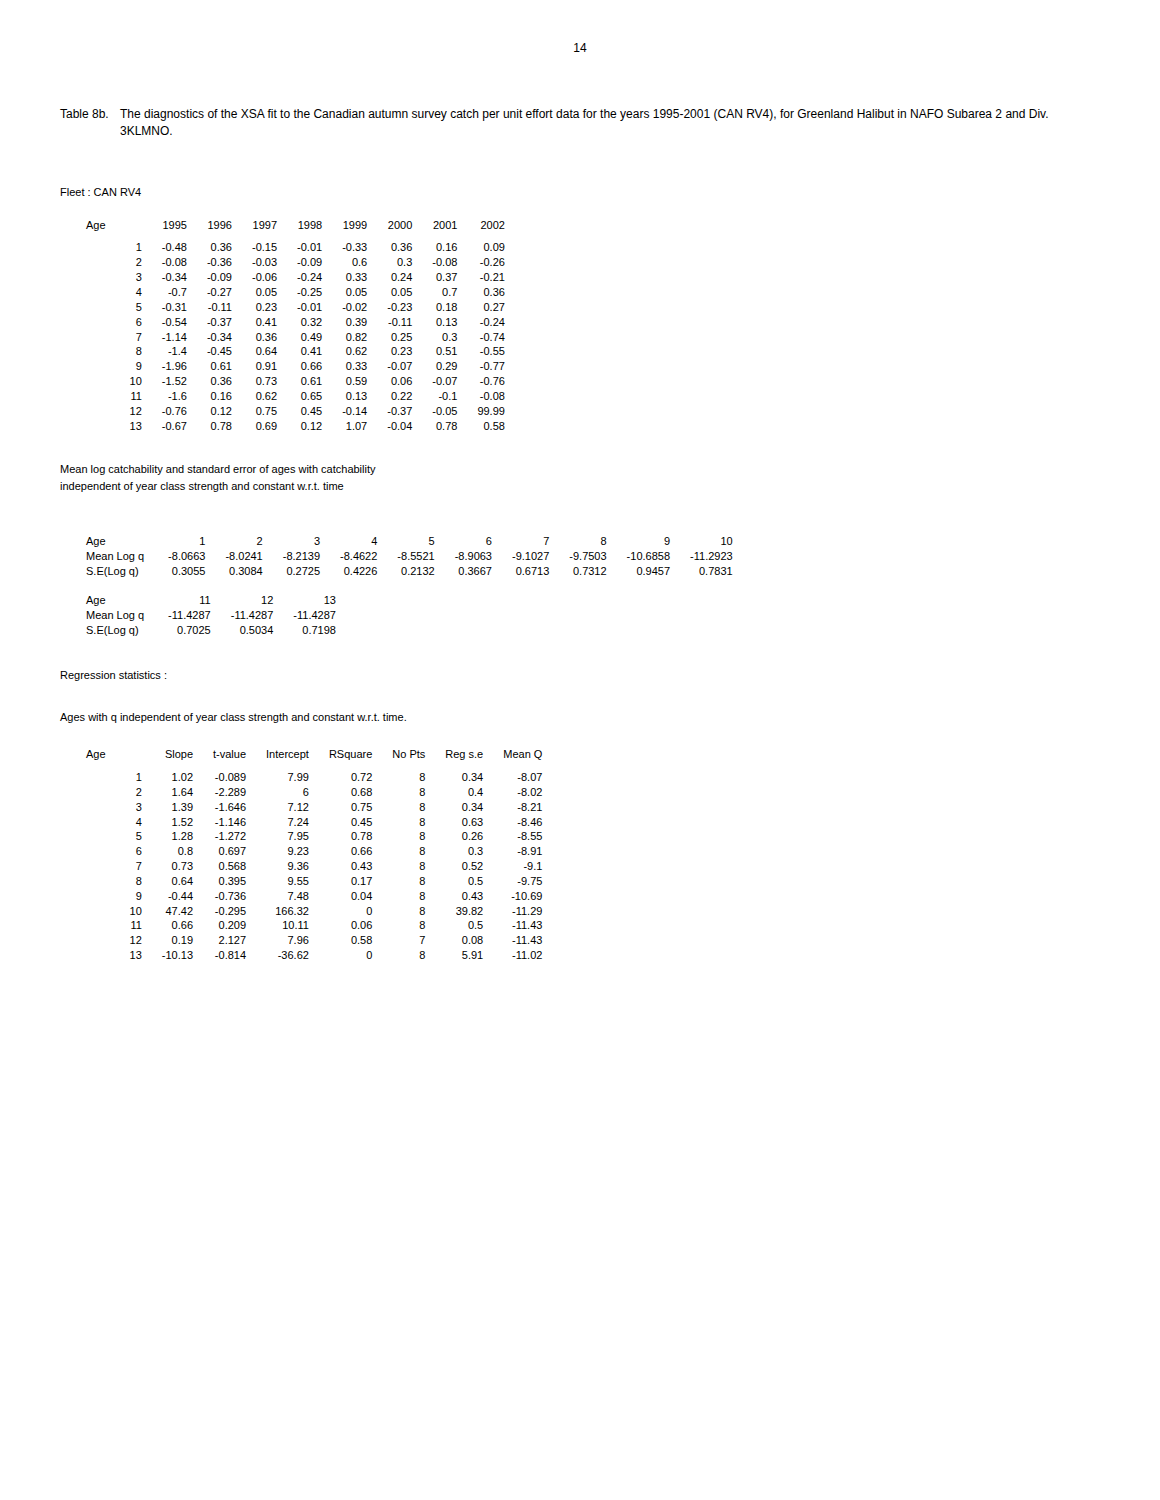14
Table 8b. The diagnostics of the XSA fit to the Canadian autumn survey catch per unit effort data for the years 1995-2001 (CAN RV4), for Greenland Halibut in NAFO Subarea 2 and Div. 3KLMNO.
Fleet : CAN RV4
| Age | | 1995 | 1996 | 1997 | 1998 | 1999 | 2000 | 2001 | 2002 |
| | 1 | -0.48 | 0.36 | -0.15 | -0.01 | -0.33 | 0.36 | 0.16 | 0.09 |
| | 2 | -0.08 | -0.36 | -0.03 | -0.09 | 0.6 | 0.3 | -0.08 | -0.26 |
| | 3 | -0.34 | -0.09 | -0.06 | -0.24 | 0.33 | 0.24 | 0.37 | -0.21 |
| | 4 | -0.7 | -0.27 | 0.05 | -0.25 | 0.05 | 0.05 | 0.7 | 0.36 |
| | 5 | -0.31 | -0.11 | 0.23 | -0.01 | -0.02 | -0.23 | 0.18 | 0.27 |
| | 6 | -0.54 | -0.37 | 0.41 | 0.32 | 0.39 | -0.11 | 0.13 | -0.24 |
| | 7 | -1.14 | -0.34 | 0.36 | 0.49 | 0.82 | 0.25 | 0.3 | -0.74 |
| | 8 | -1.4 | -0.45 | 0.64 | 0.41 | 0.62 | 0.23 | 0.51 | -0.55 |
| | 9 | -1.96 | 0.61 | 0.91 | 0.66 | 0.33 | -0.07 | 0.29 | -0.77 |
| | 10 | -1.52 | 0.36 | 0.73 | 0.61 | 0.59 | 0.06 | -0.07 | -0.76 |
| | 11 | -1.6 | 0.16 | 0.62 | 0.65 | 0.13 | 0.22 | -0.1 | -0.08 |
| | 12 | -0.76 | 0.12 | 0.75 | 0.45 | -0.14 | -0.37 | -0.05 | 99.99 |
| | 13 | -0.67 | 0.78 | 0.69 | 0.12 | 1.07 | -0.04 | 0.78 | 0.58 |
Mean log catchability and standard error of ages with catchability
independent of year class strength and constant w.r.t. time
| Age | 1 | 2 | 3 | 4 | 5 | 6 | 7 | 8 | 9 | 10 |
| Mean Log q | -8.0663 | -8.0241 | -8.2139 | -8.4622 | -8.5521 | -8.9063 | -9.1027 | -9.7503 | -10.6858 | -11.2923 |
| S.E(Log q) | 0.3055 | 0.3084 | 0.2725 | 0.4226 | 0.2132 | 0.3667 | 0.6713 | 0.7312 | 0.9457 | 0.7831 |
| Age | 11 | 12 | 13 |
| Mean Log q | -11.4287 | -11.4287 | -11.4287 |
| S.E(Log q) | 0.7025 | 0.5034 | 0.7198 |
Regression statistics :
Ages with q independent of year class strength and constant w.r.t. time.
| Age | | Slope | t-value | Intercept | RSquare | No Pts | Reg s.e | Mean Q |
| | 1 | 1.02 | -0.089 | 7.99 | 0.72 | 8 | 0.34 | -8.07 |
| | 2 | 1.64 | -2.289 | 6 | 0.68 | 8 | 0.4 | -8.02 |
| | 3 | 1.39 | -1.646 | 7.12 | 0.75 | 8 | 0.34 | -8.21 |
| | 4 | 1.52 | -1.146 | 7.24 | 0.45 | 8 | 0.63 | -8.46 |
| | 5 | 1.28 | -1.272 | 7.95 | 0.78 | 8 | 0.26 | -8.55 |
| | 6 | 0.8 | 0.697 | 9.23 | 0.66 | 8 | 0.3 | -8.91 |
| | 7 | 0.73 | 0.568 | 9.36 | 0.43 | 8 | 0.52 | -9.1 |
| | 8 | 0.64 | 0.395 | 9.55 | 0.17 | 8 | 0.5 | -9.75 |
| | 9 | -0.44 | -0.736 | 7.48 | 0.04 | 8 | 0.43 | -10.69 |
| | 10 | 47.42 | -0.295 | 166.32 | 0 | 8 | 39.82 | -11.29 |
| | 11 | 0.66 | 0.209 | 10.11 | 0.06 | 8 | 0.5 | -11.43 |
| | 12 | 0.19 | 2.127 | 7.96 | 0.58 | 7 | 0.08 | -11.43 |
| | 13 | -10.13 | -0.814 | -36.62 | 0 | 8 | 5.91 | -11.02 |